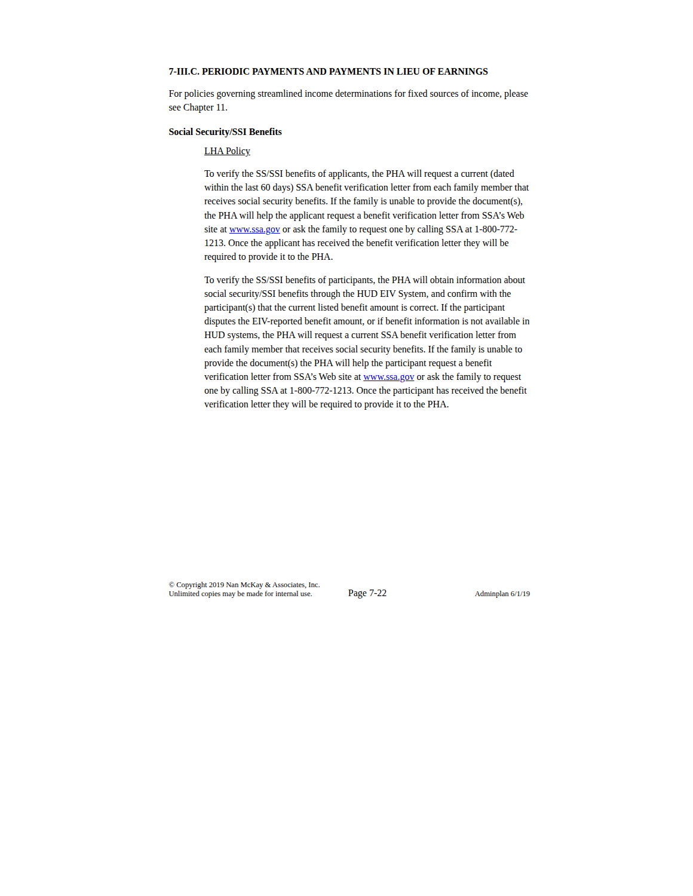7-III.C. PERIODIC PAYMENTS AND PAYMENTS IN LIEU OF EARNINGS
For policies governing streamlined income determinations for fixed sources of income, please see Chapter 11.
Social Security/SSI Benefits
LHA Policy
To verify the SS/SSI benefits of applicants, the PHA will request a current (dated within the last 60 days) SSA benefit verification letter from each family member that receives social security benefits. If the family is unable to provide the document(s), the PHA will help the applicant request a benefit verification letter from SSA’s Web site at www.ssa.gov or ask the family to request one by calling SSA at 1-800-772-1213. Once the applicant has received the benefit verification letter they will be required to provide it to the PHA.
To verify the SS/SSI benefits of participants, the PHA will obtain information about social security/SSI benefits through the HUD EIV System, and confirm with the participant(s) that the current listed benefit amount is correct. If the participant disputes the EIV-reported benefit amount, or if benefit information is not available in HUD systems, the PHA will request a current SSA benefit verification letter from each family member that receives social security benefits. If the family is unable to provide the document(s) the PHA will help the participant request a benefit verification letter from SSA’s Web site at www.ssa.gov or ask the family to request one by calling SSA at 1-800-772-1213. Once the participant has received the benefit verification letter they will be required to provide it to the PHA.
| © Copyright 2019 Nan McKay & Associates, Inc. Unlimited copies may be made for internal use. | Page 7-22 | Adminplan 6/1/19 |